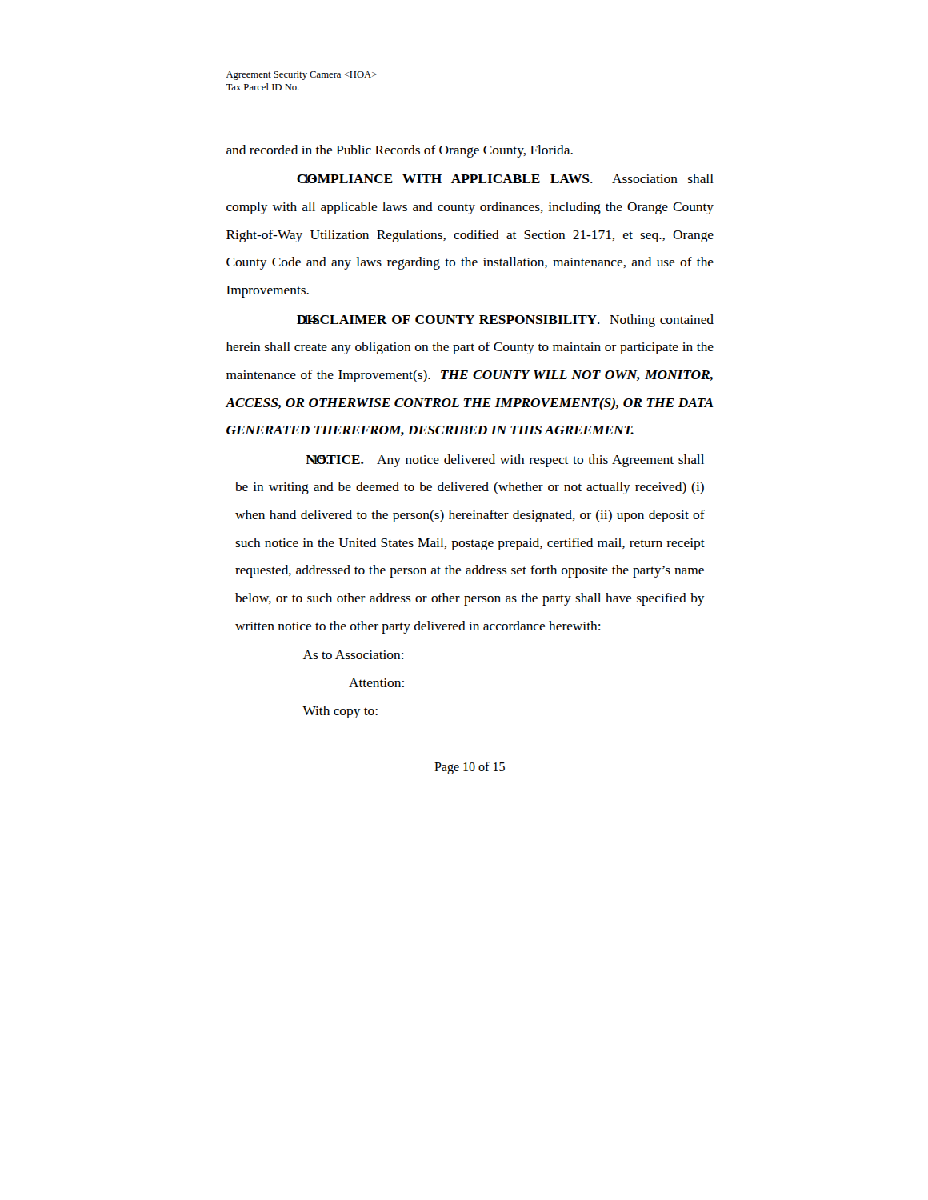Agreement Security Camera <HOA>
Tax Parcel ID No.
and recorded in the Public Records of Orange County, Florida.
13. COMPLIANCE WITH APPLICABLE LAWS. Association shall comply with all applicable laws and county ordinances, including the Orange County Right-of-Way Utilization Regulations, codified at Section 21-171, et seq., Orange County Code and any laws regarding to the installation, maintenance, and use of the Improvements.
14. DISCLAIMER OF COUNTY RESPONSIBILITY. Nothing contained herein shall create any obligation on the part of County to maintain or participate in the maintenance of the Improvement(s). THE COUNTY WILL NOT OWN, MONITOR, ACCESS, OR OTHERWISE CONTROL THE IMPROVEMENT(S), OR THE DATA GENERATED THEREFROM, DESCRIBED IN THIS AGREEMENT.
15. NOTICE. Any notice delivered with respect to this Agreement shall be in writing and be deemed to be delivered (whether or not actually received) (i) when hand delivered to the person(s) hereinafter designated, or (ii) upon deposit of such notice in the United States Mail, postage prepaid, certified mail, return receipt requested, addressed to the person at the address set forth opposite the party’s name below, or to such other address or other person as the party shall have specified by written notice to the other party delivered in accordance herewith:
As to Association:
Attention:
With copy to:
Page 10 of 15